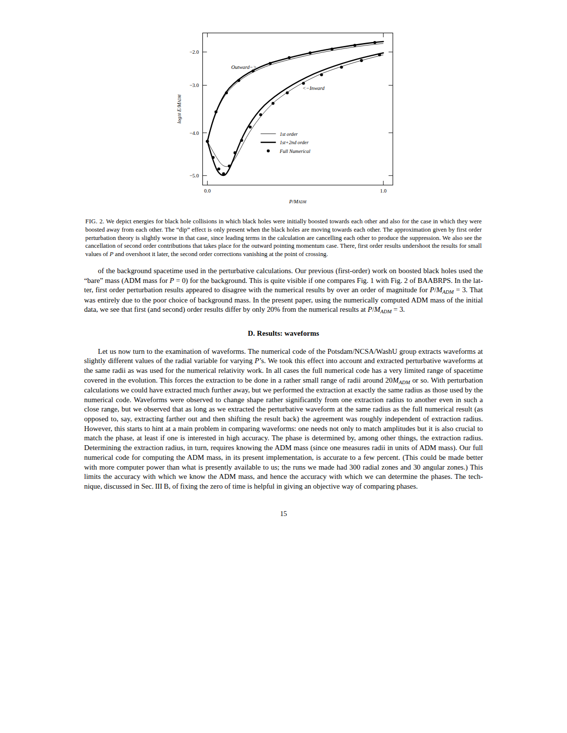−2.0 −3.0 −4.0 −5.0 0.0 1.0 P/MADM log10 E/MADM Outward−> <−Inward 1st order 1st+2nd order Full Numerical
FIG. 2. We depict energies for black hole collisions in which black holes were initially boosted towards each other and also for the case in which they were boosted away from each other. The “dip” effect is only present when the black holes are moving towards each other. The approximation given by first order perturbation theory is slightly worse in that case, since leading terms in the calculation are cancelling each other to produce the suppression. We also see the cancellation of second order contributions that takes place for the outward pointing momentum case. There, first order results undershoot the results for small values of P and overshoot it later, the second order corrections vanishing at the point of crossing.
of the background spacetime used in the perturbative calculations. Our previous (first-order) work on boosted black holes used the “bare” mass (ADM mass for P = 0) for the background. This is quite visible if one compares Fig. 1 with Fig. 2 of BAABRPS. In the latter, first order perturbation results appeared to disagree with the numerical results by over an order of magnitude for P/MADM = 3. That was entirely due to the poor choice of background mass. In the present paper, using the numerically computed ADM mass of the initial data, we see that first (and second) order results differ by only 20% from the numerical results at P/MADM = 3.
D. Results: waveforms
Let us now turn to the examination of waveforms. The numerical code of the Potsdam/NCSA/WashU group extracts waveforms at slightly different values of the radial variable for varying P’s. We took this effect into account and extracted perturbative waveforms at the same radii as was used for the numerical relativity work. In all cases the full numerical code has a very limited range of spacetime covered in the evolution. This forces the extraction to be done in a rather small range of radii around 20MADM or so. With perturbation calculations we could have extracted much further away, but we performed the extraction at exactly the same radius as those used by the numerical code. Waveforms were observed to change shape rather significantly from one extraction radius to another even in such a close range, but we observed that as long as we extracted the perturbative waveform at the same radius as the full numerical result (as opposed to, say, extracting farther out and then shifting the result back) the agreement was roughly independent of extraction radius. However, this starts to hint at a main problem in comparing waveforms: one needs not only to match amplitudes but it is also crucial to match the phase, at least if one is interested in high accuracy. The phase is determined by, among other things, the extraction radius. Determining the extraction radius, in turn, requires knowing the ADM mass (since one measures radii in units of ADM mass). Our full numerical code for computing the ADM mass, in its present implementation, is accurate to a few percent. (This could be made better with more computer power than what is presently available to us; the runs we made had 300 radial zones and 30 angular zones.) This limits the accuracy with which we know the ADM mass, and hence the accuracy with which we can determine the phases. The technique, discussed in Sec. III B, of fixing the zero of time is helpful in giving an objective way of comparing phases.
15